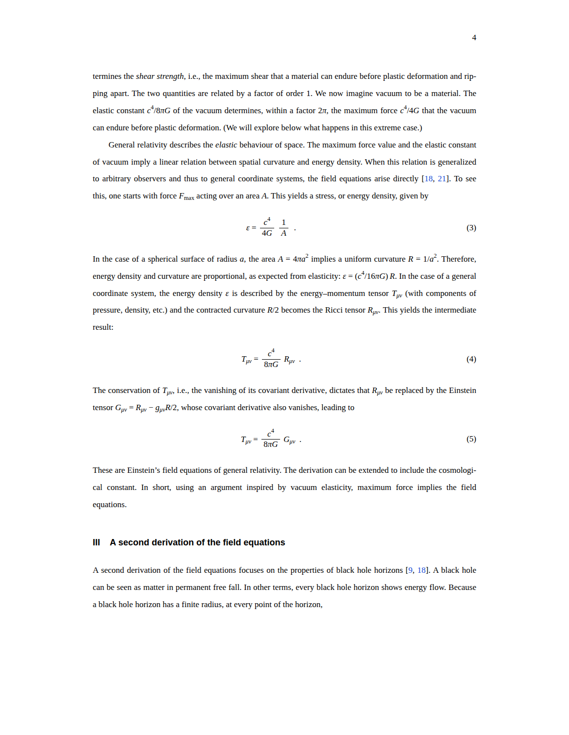4
termines the shear strength, i.e., the maximum shear that a material can endure before plastic deformation and ripping apart. The two quantities are related by a factor of order 1. We now imagine vacuum to be a material. The elastic constant c4/8πG of the vacuum determines, within a factor 2π, the maximum force c4/4G that the vacuum can endure before plastic deformation. (We will explore below what happens in this extreme case.)
General relativity describes the elastic behaviour of space. The maximum force value and the elastic constant of vacuum imply a linear relation between spatial curvature and energy density. When this relation is generalized to arbitrary observers and thus to general coordinate systems, the field equations arise directly [18, 21]. To see this, one starts with force Fmax acting over an area A. This yields a stress, or energy density, given by
ε = c44G 1 A .
(3)
In the case of a spherical surface of radius a, the area A = 4πa2 implies a uniform curvature R = 1/a2. Therefore, energy density and curvature are proportional, as expected from elasticity: ε = (c4/16πG) R. In the case of a general coordinate system, the energy density ε is described by the energy–momentum tensor Tμν (with components of pressure, density, etc.) and the contracted curvature R/2 becomes the Ricci tensor Rμν. This yields the intermediate result:
Tμν = c48πG Rμν .
(4)
The conservation of Tμν, i.e., the vanishing of its covariant derivative, dictates that Rμν be replaced by the Einstein tensor Gμν = Rμν − gμνR/2, whose covariant derivative also vanishes, leading to
Tμν = c48πG Gμν .
(5)
These are Einstein’s field equations of general relativity. The derivation can be extended to include the cosmological constant. In short, using an argument inspired by vacuum elasticity, maximum force implies the field equations.
IIIA second derivation of the field equations
A second derivation of the field equations focuses on the properties of black hole horizons [9, 18]. A black hole can be seen as matter in permanent free fall. In other terms, every black hole horizon shows energy flow. Because a black hole horizon has a finite radius, at every point of the horizon,